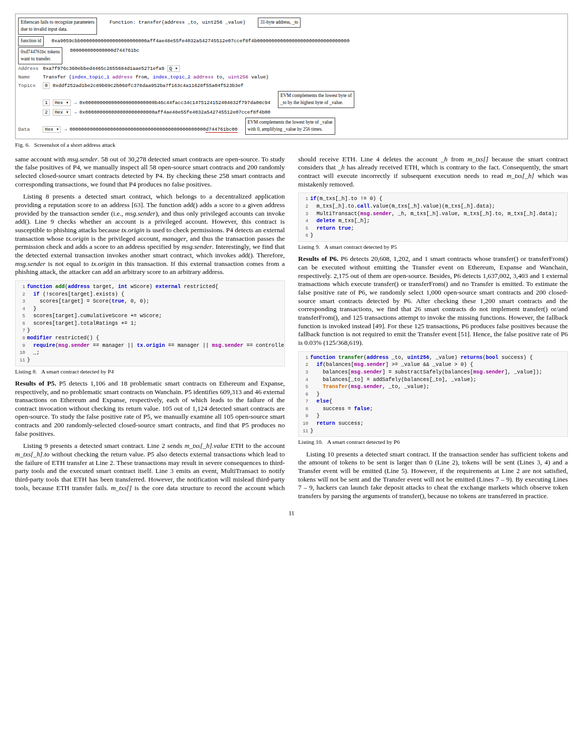Etherscan fails to recognize parameters
due to invalid input data. Function: transfer(address _to, uint256 _value) 31-byte address, _to
function id 0xa9059cbb 00000000000000000000000aff4ae48e55fe4032a542745512e07ccef8f4b 00000000000000000000000000000000
0xd744761bc tokens
want to transfer. 000000000000000d744761bc
Address 0xa7f976c360ebbed4465c2855684d1aae5271efa9 Q ▾
Name Transfer (index_topic_1 address from, index_topic_2 address to, uint256 value)
Topics 0 0xddf252ad1be2c89b69c2b068fc378daa952ba7f163c4a11628f55a04f523b3ef
1 Hex ▾ → 0x000000000000000000000000b46c44facc34c1475124152404832f797da08c94 EVM complements the lowest byte of
_to by the highest byte of _value.
2 Hex ▾ → 0x000000000000000000000000aff4ae48e55fe4032a542745512e07ccef8f4b00
Data Hex ▾ → 00000000000000000000000000000000000000000000000d744761bc00 EVM complements the lowest byte of _value
with 0, amplifying _value by 256 times.
Fig. 6. Screenshot of a short address attack
same account with msg.sender. 58 out of 30,278 detected smart contracts are open-source. To study the false positives of P4, we manually inspect all 58 open-source smart contracts and 200 randomly selected closed-source smart contracts detected by P4. By checking these 258 smart contracts and corresponding transactions, we found that P4 produces no false positives.
Listing 8 presents a detected smart contract, which belongs to a decentralized application providing a reputation score to an address [63]. The function add() adds a score to a given address provided by the transaction sender (i.e., msg.sender), and thus only privileged accounts can invoke add(). Line 9 checks whether an account is a privileged account. However, this contract is susceptible to phishing attacks because tx.origin is used to check permissions. P4 detects an external transaction whose tx.origin is the privileged account, manager, and thus the transaction passes the permission check and adds a score to an address specified by msg.sender. Interestingly, we find that the detected external transaction invokes another smart contract, which invokes add(). Therefore, msg.sender is not equal to tx.origin in this transaction. If this external transaction comes from a phishing attack, the attacker can add an arbitrary score to an arbitrary address.
1 function add(address target, int wScore) external restricted{ 2 if (!scores[target].exists) { 3 scores[target] = Score(true, 0, 0); 4 } 5 scores[target].cumulativeScore += wScore; 6 scores[target].totalRatings += 1; 7} 8 modifier restricted() { 9 require(msg.sender == manager || tx.origin == manager || msg.sender == controller); 10 _; 11}
Listing 8. A smart contract detected by P4
Results of P5. P5 detects 1,106 and 18 problematic smart contracts on Ethereum and Expanse, respectively, and no problematic smart contracts on Wanchain. P5 identifies 609,313 and 46 external transactions on Ethereum and Expanse, respectively, each of which leads to the failure of the contract invocation without checking its return value. 105 out of 1,124 detected smart contracts are open-source. To study the false positive rate of P5, we manually examine all 105 open-source smart contracts and 200 randomly-selected closed-source smart contracts, and find that P5 produces no false positives.
Listing 9 presents a detected smart contract. Line 2 sends m_txs[_h].value ETH to the account m_txs[_h].to without checking the return value. P5 also detects external transactions which lead to the failure of ETH transfer at Line 2. These transactions may result in severe consequences to third-party tools and the executed smart contract itself. Line 3 emits an event, MultiTransact to notify third-party tools that ETH has been transferred. However, the notification will mislead third-party tools, because ETH transfer fails. m_txs[] is the core data structure to record the account which should receive ETH. Line 4 deletes the account _h from m_txs[] because the smart contract considers that _h has already received ETH, which is contrary to the fact. Consequently, the smart contract will execute incorrectly if subsequent execution needs to read m_txs[_h] which was mistakenly removed.
1 if(m_txs[_h].to != 0) { 2 m_txs[_h].to.call.value(m_txs[_h].value)(m_txs[_h].data); 3 MultiTransact(msg.sender, _h, m_txs[_h].value, m_txs[_h].to, m_txs[_h].data); 4 delete m_txs[_h]; 5 return true; 6}
Listing 9. A smart contract detected by P5
Results of P6. P6 detects 20,608, 1,202, and 1 smart contracts whose transfer() or transferFrom() can be executed without emitting the Transfer event on Ethereum, Expanse and Wanchain, respectively. 2,175 out of them are open-source. Besides, P6 detects 1,637,002, 3,403 and 1 external transactions which execute transfer() or transferFrom() and no Transfer is emitted. To estimate the false positive rate of P6, we randomly select 1,000 open-source smart contracts and 200 closed-source smart contracts detected by P6. After checking these 1,200 smart contracts and the corresponding transactions, we find that 26 smart contracts do not implement transfer() or/and transferFrom(), and 125 transactions attempt to invoke the missing functions. However, the fallback function is invoked instead [49]. For these 125 transactions, P6 produces false positives because the fallback function is not required to emit the Transfer event [51]. Hence, the false positive rate of P6 is 0.03% (125/368,619).
1 function transfer(address _to, uint256, _value) returns(bool success) { 2 if(balances[msg.sender] >= _value && _value > 0) { 3 balances[msg.sender] = substractSafely(balances[msg.sender], _value]); 4 balances[_to] = addSafely(balances[_to], _value); 5 Transfer(msg.sender, _to, _value); 6 } 7 else{ 8 success = false; 9 } 10 return success; 11}
Listing 10. A smart contract detected by P6
Listing 10 presents a detected smart contract. If the transaction sender has sufficient tokens and the amount of tokens to be sent is larger than 0 (Line 2), tokens will be sent (Lines 3, 4) and a Transfer event will be emitted (Line 5). However, if the requirements at Line 2 are not satisfied, tokens will not be sent and the Transfer event will not be emitted (Lines 7 – 9). By executing Lines 7 – 9, hackers can launch fake deposit attacks to cheat the exchange markets which observe token transfers by parsing the arguments of transfer(), because no tokens are transferred in practice.
11